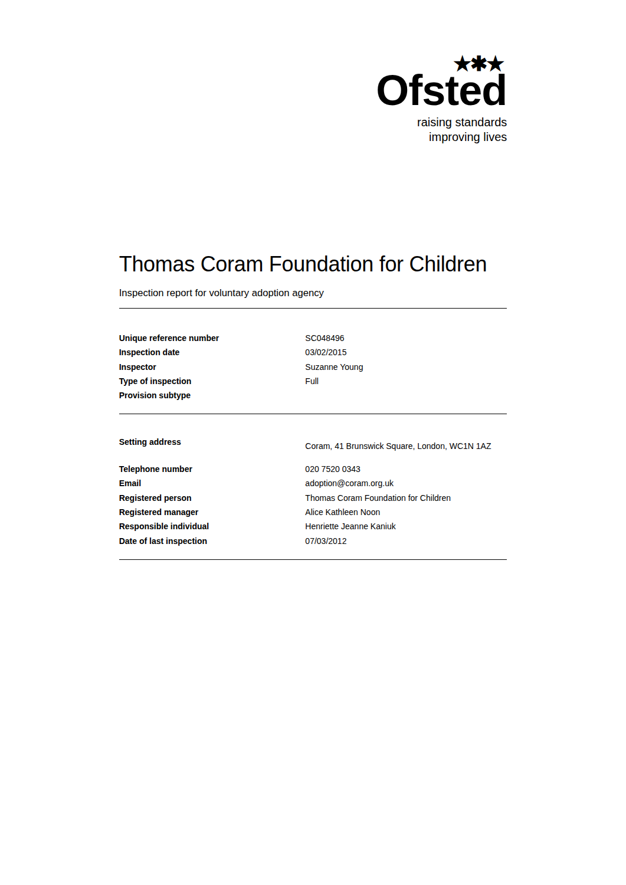★✱★
Ofsted
raising standards
improving lives
Thomas Coram Foundation for Children
Inspection report for voluntary adoption agency
| Unique reference number | SC048496 |
| Inspection date | 03/02/2015 |
| Inspector | Suzanne Young |
| Type of inspection | Full |
| Provision subtype | |
| Setting address | Coram, 41 Brunswick Square, London, WC1N 1AZ |
| Telephone number | 020 7520 0343 |
| Email | adoption@coram.org.uk |
| Registered person | Thomas Coram Foundation for Children |
| Registered manager | Alice Kathleen Noon |
| Responsible individual | Henriette Jeanne Kaniuk |
| Date of last inspection | 07/03/2012 |